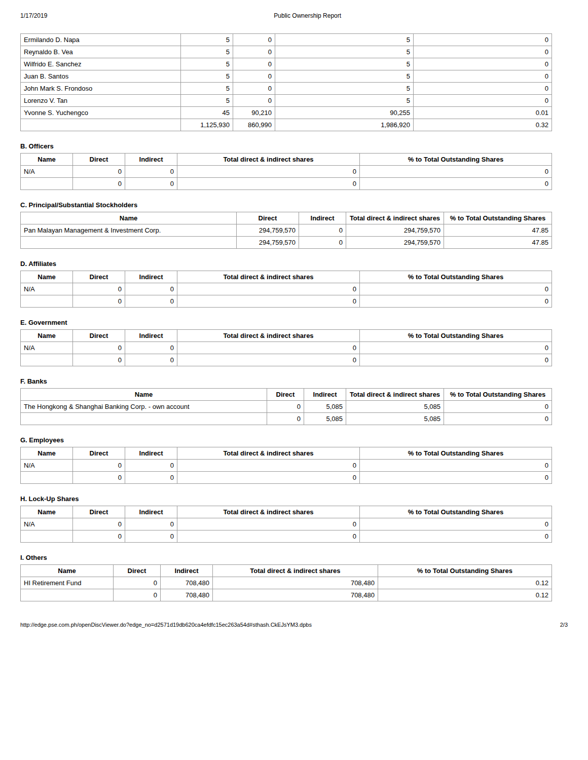1/17/2019
Public Ownership Report
| Ermilando D. Napa | 5 | 0 | 5 | 0 | |
| Reynaldo B. Vea | 5 | 0 | 5 | 0 | |
| Wilfrido E. Sanchez | 5 | 0 | 5 | 0 | |
| Juan B. Santos | 5 | 0 | 5 | 0 | |
| John Mark S. Frondoso | 5 | 0 | 5 | 0 | |
| Lorenzo V. Tan | 5 | 0 | 5 | 0 | |
| Yvonne S. Yuchengco | 45 | 90,210 | 90,255 | 0.01 | |
| | 1,125,930 | 860,990 | 1,986,920 | 0.32 | |
B. Officers
| Name | Direct | Indirect | Total direct & indirect shares | % to Total Outstanding Shares | |
| N/A | 0 | 0 | 0 | 0 | |
| | 0 | 0 | 0 | 0 | |
C. Principal/Substantial Stockholders
| Name | Direct | Indirect | Total direct & indirect shares | % to Total Outstanding Shares | |
| Pan Malayan Management & Investment Corp. | 294,759,570 | 0 | 294,759,570 | 47.85 | |
| | 294,759,570 | 0 | 294,759,570 | 47.85 | |
D. Affiliates
| Name | Direct | Indirect | Total direct & indirect shares | % to Total Outstanding Shares | |
| N/A | 0 | 0 | 0 | 0 | |
| | 0 | 0 | 0 | 0 | |
E. Government
| Name | Direct | Indirect | Total direct & indirect shares | % to Total Outstanding Shares | |
| N/A | 0 | 0 | 0 | 0 | |
| | 0 | 0 | 0 | 0 | |
F. Banks
| Name | Direct | Indirect | Total direct & indirect shares | % to Total Outstanding Shares | |
| The Hongkong & Shanghai Banking Corp. - own account | 0 | 5,085 | 5,085 | 0 | |
| | 0 | 5,085 | 5,085 | 0 | |
G. Employees
| Name | Direct | Indirect | Total direct & indirect shares | % to Total Outstanding Shares | |
| N/A | 0 | 0 | 0 | 0 | |
| | 0 | 0 | 0 | 0 | |
H. Lock-Up Shares
| Name | Direct | Indirect | Total direct & indirect shares | % to Total Outstanding Shares | |
| N/A | 0 | 0 | 0 | 0 | |
| | 0 | 0 | 0 | 0 | |
I. Others
| Name | Direct | Indirect | Total direct & indirect shares | % to Total Outstanding Shares | |
| HI Retirement Fund | 0 | 708,480 | 708,480 | 0.12 | |
| | 0 | 708,480 | 708,480 | 0.12 | |
http://edge.pse.com.ph/openDiscViewer.do?edge_no=d2571d19db620ca4efdfc15ec263a54d#sthash.CkEJsYM3.dpbs
2/3